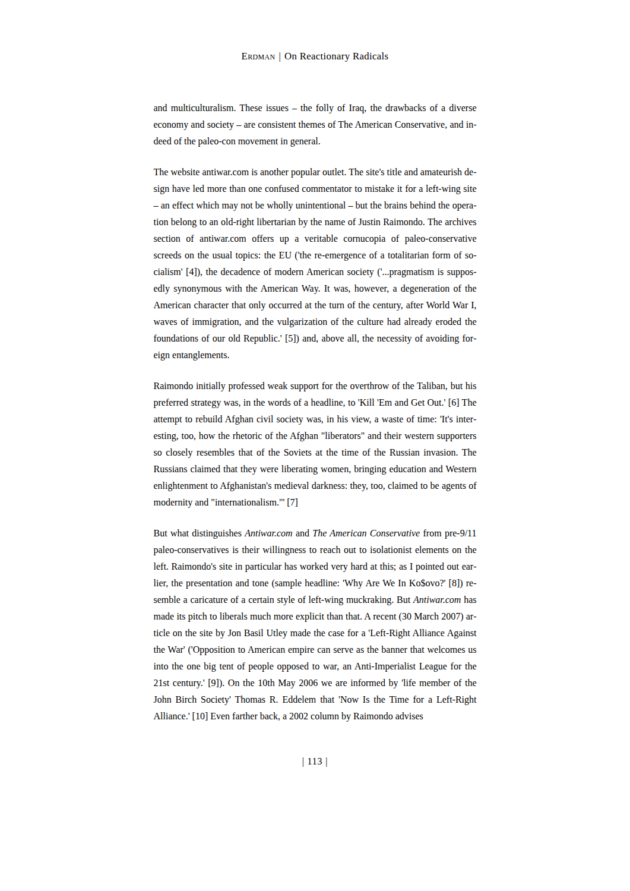Erdman|On Reactionary Radicals
and multiculturalism. These issues – the folly of Iraq, the drawbacks of a diverse economy and society – are consistent themes of The American Conservative, and indeed of the paleo-con movement in general.
The website antiwar.com is another popular outlet. The site's title and amateurish design have led more than one confused commentator to mistake it for a left-wing site – an effect which may not be wholly unintentional – but the brains behind the operation belong to an old-right libertarian by the name of Justin Raimondo. The archives section of antiwar.com offers up a veritable cornucopia of paleo-conservative screeds on the usual topics: the EU ('the re-emergence of a totalitarian form of socialism' [4]), the decadence of modern American society ('...pragmatism is supposedly synonymous with the American Way. It was, however, a degeneration of the American character that only occurred at the turn of the century, after World War I, waves of immigration, and the vulgarization of the culture had already eroded the foundations of our old Republic.' [5]) and, above all, the necessity of avoiding foreign entanglements.
Raimondo initially professed weak support for the overthrow of the Taliban, but his preferred strategy was, in the words of a headline, to 'Kill 'Em and Get Out.' [6] The attempt to rebuild Afghan civil society was, in his view, a waste of time: 'It's interesting, too, how the rhetoric of the Afghan "liberators" and their western supporters so closely resembles that of the Soviets at the time of the Russian invasion. The Russians claimed that they were liberating women, bringing education and Western enlightenment to Afghanistan's medieval darkness: they, too, claimed to be agents of modernity and "internationalism."' [7]
But what distinguishes Antiwar.com and The American Conservative from pre-9/11 paleo-conservatives is their willingness to reach out to isolationist elements on the left. Raimondo's site in particular has worked very hard at this; as I pointed out earlier, the presentation and tone (sample headline: 'Why Are We In Ko$ovo?' [8]) resemble a caricature of a certain style of left-wing muckraking. But Antiwar.com has made its pitch to liberals much more explicit than that. A recent (30 March 2007) article on the site by Jon Basil Utley made the case for a 'Left-Right Alliance Against the War' ('Opposition to American empire can serve as the banner that welcomes us into the one big tent of people opposed to war, an Anti-Imperialist League for the 21st century.' [9]). On the 10th May 2006 we are informed by 'life member of the John Birch Society' Thomas R. Eddelem that 'Now Is the Time for a Left-Right Alliance.' [10] Even farther back, a 2002 column by Raimondo advises
| 113 |